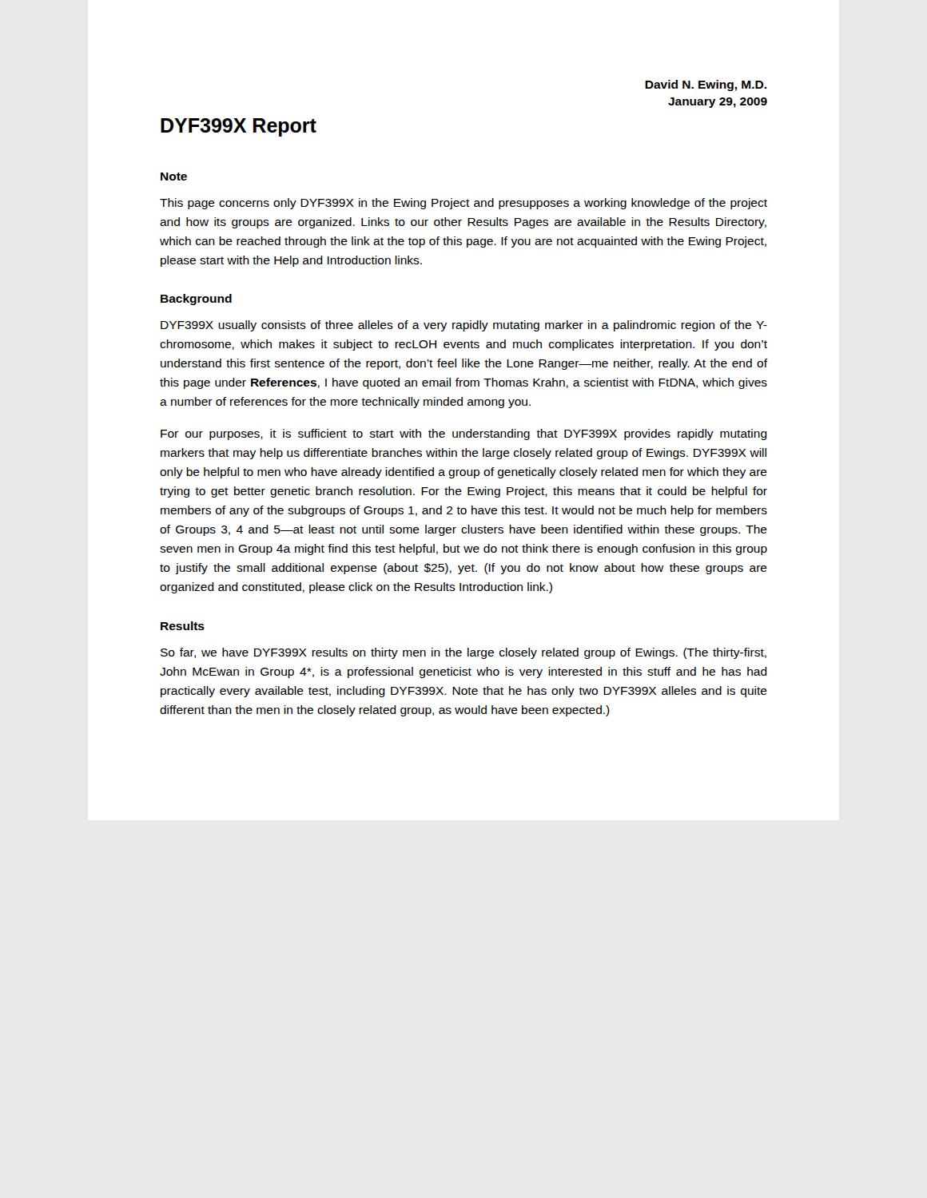David N. Ewing, M.D.
January 29, 2009
DYF399X Report
Note
This page concerns only DYF399X in the Ewing Project and presupposes a working knowledge of the project and how its groups are organized. Links to our other Results Pages are available in the Results Directory, which can be reached through the link at the top of this page. If you are not acquainted with the Ewing Project, please start with the Help and Introduction links.
Background
DYF399X usually consists of three alleles of a very rapidly mutating marker in a palindromic region of the Y-chromosome, which makes it subject to recLOH events and much complicates interpretation. If you don’t understand this first sentence of the report, don’t feel like the Lone Ranger—me neither, really. At the end of this page under References, I have quoted an email from Thomas Krahn, a scientist with FtDNA, which gives a number of references for the more technically minded among you.
For our purposes, it is sufficient to start with the understanding that DYF399X provides rapidly mutating markers that may help us differentiate branches within the large closely related group of Ewings. DYF399X will only be helpful to men who have already identified a group of genetically closely related men for which they are trying to get better genetic branch resolution. For the Ewing Project, this means that it could be helpful for members of any of the subgroups of Groups 1, and 2 to have this test. It would not be much help for members of Groups 3, 4 and 5—at least not until some larger clusters have been identified within these groups. The seven men in Group 4a might find this test helpful, but we do not think there is enough confusion in this group to justify the small additional expense (about $25), yet. (If you do not know about how these groups are organized and constituted, please click on the Results Introduction link.)
Results
So far, we have DYF399X results on thirty men in the large closely related group of Ewings. (The thirty-first, John McEwan in Group 4*, is a professional geneticist who is very interested in this stuff and he has had practically every available test, including DYF399X. Note that he has only two DYF399X alleles and is quite different than the men in the closely related group, as would have been expected.)